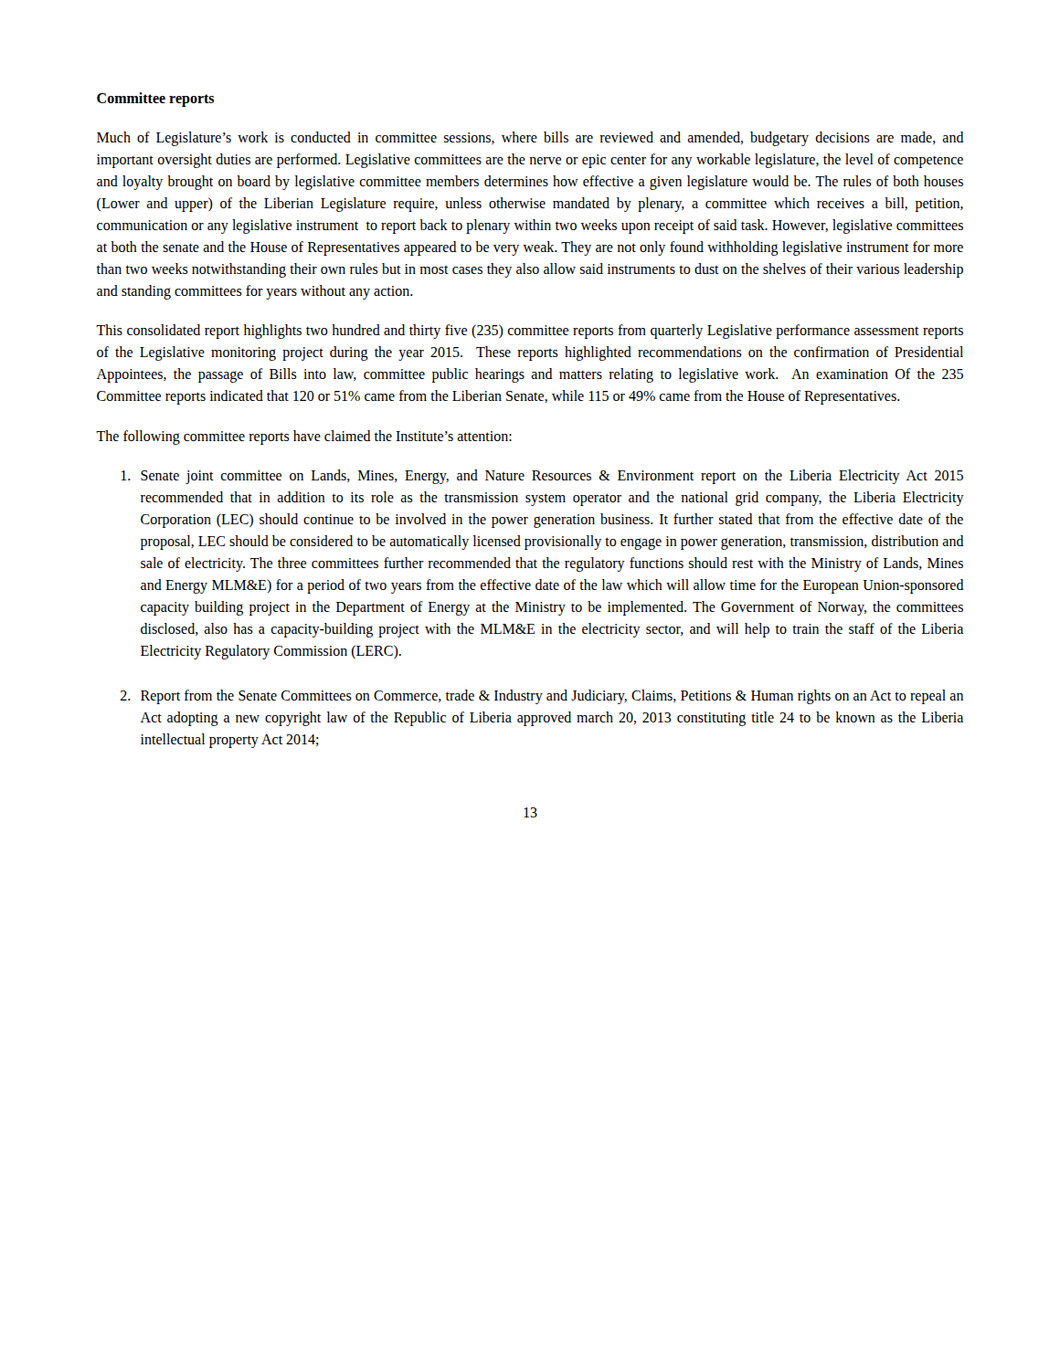Committee reports
Much of Legislature’s work is conducted in committee sessions, where bills are reviewed and amended, budgetary decisions are made, and important oversight duties are performed. Legislative committees are the nerve or epic center for any workable legislature, the level of competence and loyalty brought on board by legislative committee members determines how effective a given legislature would be. The rules of both houses (Lower and upper) of the Liberian Legislature require, unless otherwise mandated by plenary, a committee which receives a bill, petition, communication or any legislative instrument to report back to plenary within two weeks upon receipt of said task. However, legislative committees at both the senate and the House of Representatives appeared to be very weak. They are not only found withholding legislative instrument for more than two weeks notwithstanding their own rules but in most cases they also allow said instruments to dust on the shelves of their various leadership and standing committees for years without any action.
This consolidated report highlights two hundred and thirty five (235) committee reports from quarterly Legislative performance assessment reports of the Legislative monitoring project during the year 2015. These reports highlighted recommendations on the confirmation of Presidential Appointees, the passage of Bills into law, committee public hearings and matters relating to legislative work. An examination Of the 235 Committee reports indicated that 120 or 51% came from the Liberian Senate, while 115 or 49% came from the House of Representatives.
The following committee reports have claimed the Institute’s attention:
Senate joint committee on Lands, Mines, Energy, and Nature Resources & Environment report on the Liberia Electricity Act 2015 recommended that in addition to its role as the transmission system operator and the national grid company, the Liberia Electricity Corporation (LEC) should continue to be involved in the power generation business. It further stated that from the effective date of the proposal, LEC should be considered to be automatically licensed provisionally to engage in power generation, transmission, distribution and sale of electricity. The three committees further recommended that the regulatory functions should rest with the Ministry of Lands, Mines and Energy MLM&E) for a period of two years from the effective date of the law which will allow time for the European Union-sponsored capacity building project in the Department of Energy at the Ministry to be implemented. The Government of Norway, the committees disclosed, also has a capacity-building project with the MLM&E in the electricity sector, and will help to train the staff of the Liberia Electricity Regulatory Commission (LERC).
Report from the Senate Committees on Commerce, trade & Industry and Judiciary, Claims, Petitions & Human rights on an Act to repeal an Act adopting a new copyright law of the Republic of Liberia approved march 20, 2013 constituting title 24 to be known as the Liberia intellectual property Act 2014;
13